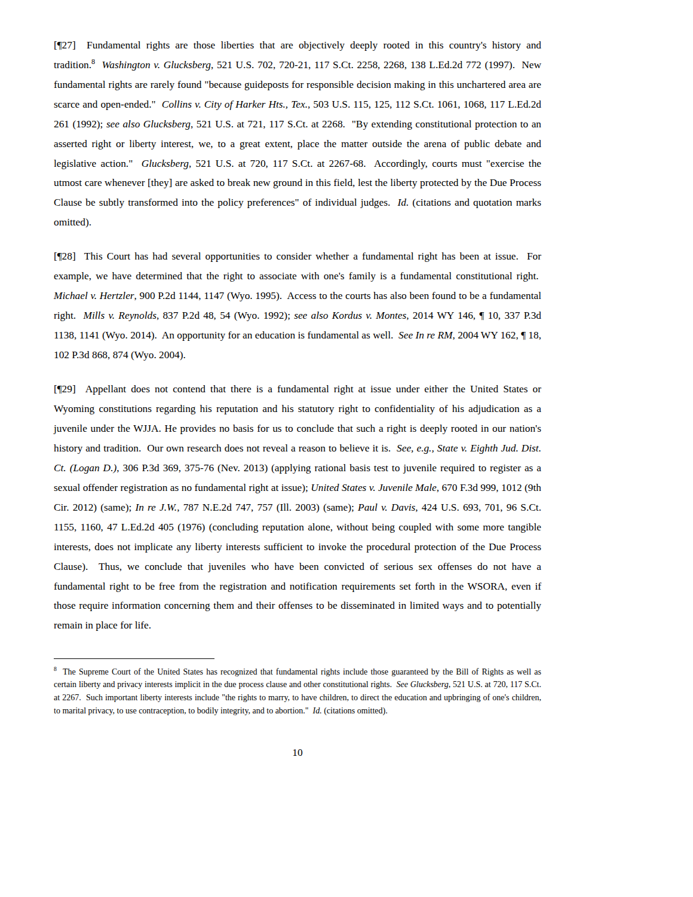[¶27] Fundamental rights are those liberties that are objectively deeply rooted in this country's history and tradition.8 Washington v. Glucksberg, 521 U.S. 702, 720-21, 117 S.Ct. 2258, 2268, 138 L.Ed.2d 772 (1997). New fundamental rights are rarely found "because guideposts for responsible decision making in this unchartered area are scarce and open-ended." Collins v. City of Harker Hts., Tex., 503 U.S. 115, 125, 112 S.Ct. 1061, 1068, 117 L.Ed.2d 261 (1992); see also Glucksberg, 521 U.S. at 721, 117 S.Ct. at 2268. "By extending constitutional protection to an asserted right or liberty interest, we, to a great extent, place the matter outside the arena of public debate and legislative action." Glucksberg, 521 U.S. at 720, 117 S.Ct. at 2267-68. Accordingly, courts must "exercise the utmost care whenever [they] are asked to break new ground in this field, lest the liberty protected by the Due Process Clause be subtly transformed into the policy preferences" of individual judges. Id. (citations and quotation marks omitted).
[¶28] This Court has had several opportunities to consider whether a fundamental right has been at issue. For example, we have determined that the right to associate with one's family is a fundamental constitutional right. Michael v. Hertzler, 900 P.2d 1144, 1147 (Wyo. 1995). Access to the courts has also been found to be a fundamental right. Mills v. Reynolds, 837 P.2d 48, 54 (Wyo. 1992); see also Kordus v. Montes, 2014 WY 146, ¶ 10, 337 P.3d 1138, 1141 (Wyo. 2014). An opportunity for an education is fundamental as well. See In re RM, 2004 WY 162, ¶ 18, 102 P.3d 868, 874 (Wyo. 2004).
[¶29] Appellant does not contend that there is a fundamental right at issue under either the United States or Wyoming constitutions regarding his reputation and his statutory right to confidentiality of his adjudication as a juvenile under the WJJA. He provides no basis for us to conclude that such a right is deeply rooted in our nation's history and tradition. Our own research does not reveal a reason to believe it is. See, e.g., State v. Eighth Jud. Dist. Ct. (Logan D.), 306 P.3d 369, 375-76 (Nev. 2013) (applying rational basis test to juvenile required to register as a sexual offender registration as no fundamental right at issue); United States v. Juvenile Male, 670 F.3d 999, 1012 (9th Cir. 2012) (same); In re J.W., 787 N.E.2d 747, 757 (Ill. 2003) (same); Paul v. Davis, 424 U.S. 693, 701, 96 S.Ct. 1155, 1160, 47 L.Ed.2d 405 (1976) (concluding reputation alone, without being coupled with some more tangible interests, does not implicate any liberty interests sufficient to invoke the procedural protection of the Due Process Clause). Thus, we conclude that juveniles who have been convicted of serious sex offenses do not have a fundamental right to be free from the registration and notification requirements set forth in the WSORA, even if those require information concerning them and their offenses to be disseminated in limited ways and to potentially remain in place for life.
8 The Supreme Court of the United States has recognized that fundamental rights include those guaranteed by the Bill of Rights as well as certain liberty and privacy interests implicit in the due process clause and other constitutional rights. See Glucksberg, 521 U.S. at 720, 117 S.Ct. at 2267. Such important liberty interests include "the rights to marry, to have children, to direct the education and upbringing of one's children, to marital privacy, to use contraception, to bodily integrity, and to abortion." Id. (citations omitted).
10